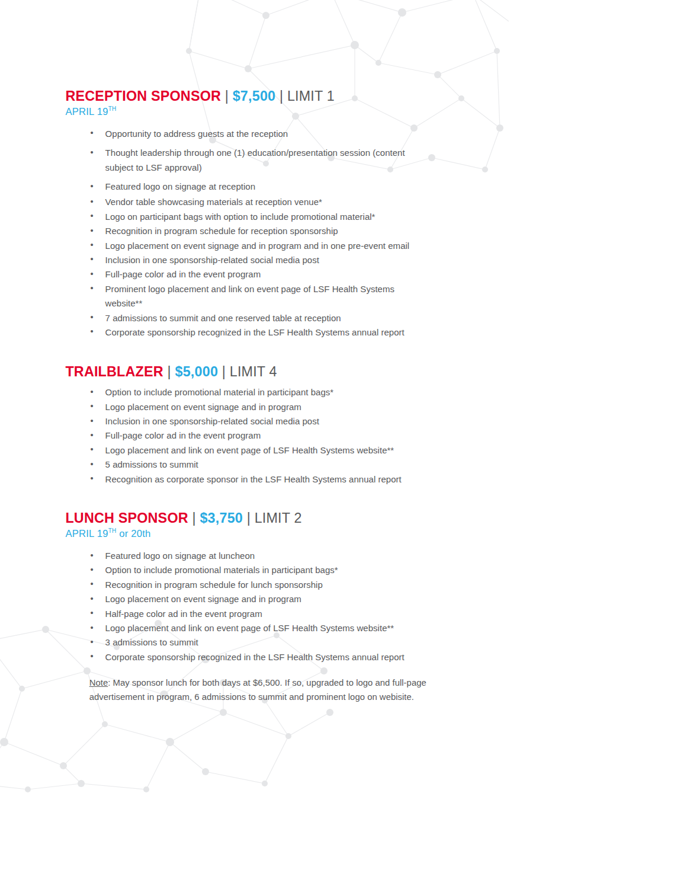RECEPTION SPONSOR | $7,500 | LIMIT 1
APRIL 19TH
Opportunity to address guests at the reception
Thought leadership through one (1) education/presentation session (content subject to LSF approval)
Featured logo on signage at reception
Vendor table showcasing materials at reception venue*
Logo on participant bags with option to include promotional material*
Recognition in program schedule for reception sponsorship
Logo placement on event signage and in program and in one pre-event email
Inclusion in one sponsorship-related social media post
Full-page color ad in the event program
Prominent logo placement and link on event page of LSF Health Systems website**
7 admissions to summit and one reserved table at reception
Corporate sponsorship recognized in the LSF Health Systems annual report
TRAILBLAZER | $5,000 | LIMIT 4
Option to include promotional material in participant bags*
Logo placement on event signage and in program
Inclusion in one sponsorship-related social media post
Full-page color ad in the event program
Logo placement and link on event page of LSF Health Systems website**
5 admissions to summit
Recognition as corporate sponsor in the LSF Health Systems annual report
LUNCH SPONSOR | $3,750 | LIMIT 2
APRIL 19TH or 20th
Featured logo on signage at luncheon
Option to include promotional materials in participant bags*
Recognition in program schedule for lunch sponsorship
Logo placement on event signage and in program
Half-page color ad in the event program
Logo placement and link on event page of LSF Health Systems website**
3 admissions to summit
Corporate sponsorship recognized in the LSF Health Systems annual report
Note: May sponsor lunch for both days at $6,500. If so, upgraded to logo and full-page advertisement in program, 6 admissions to summit and prominent logo on webisite.